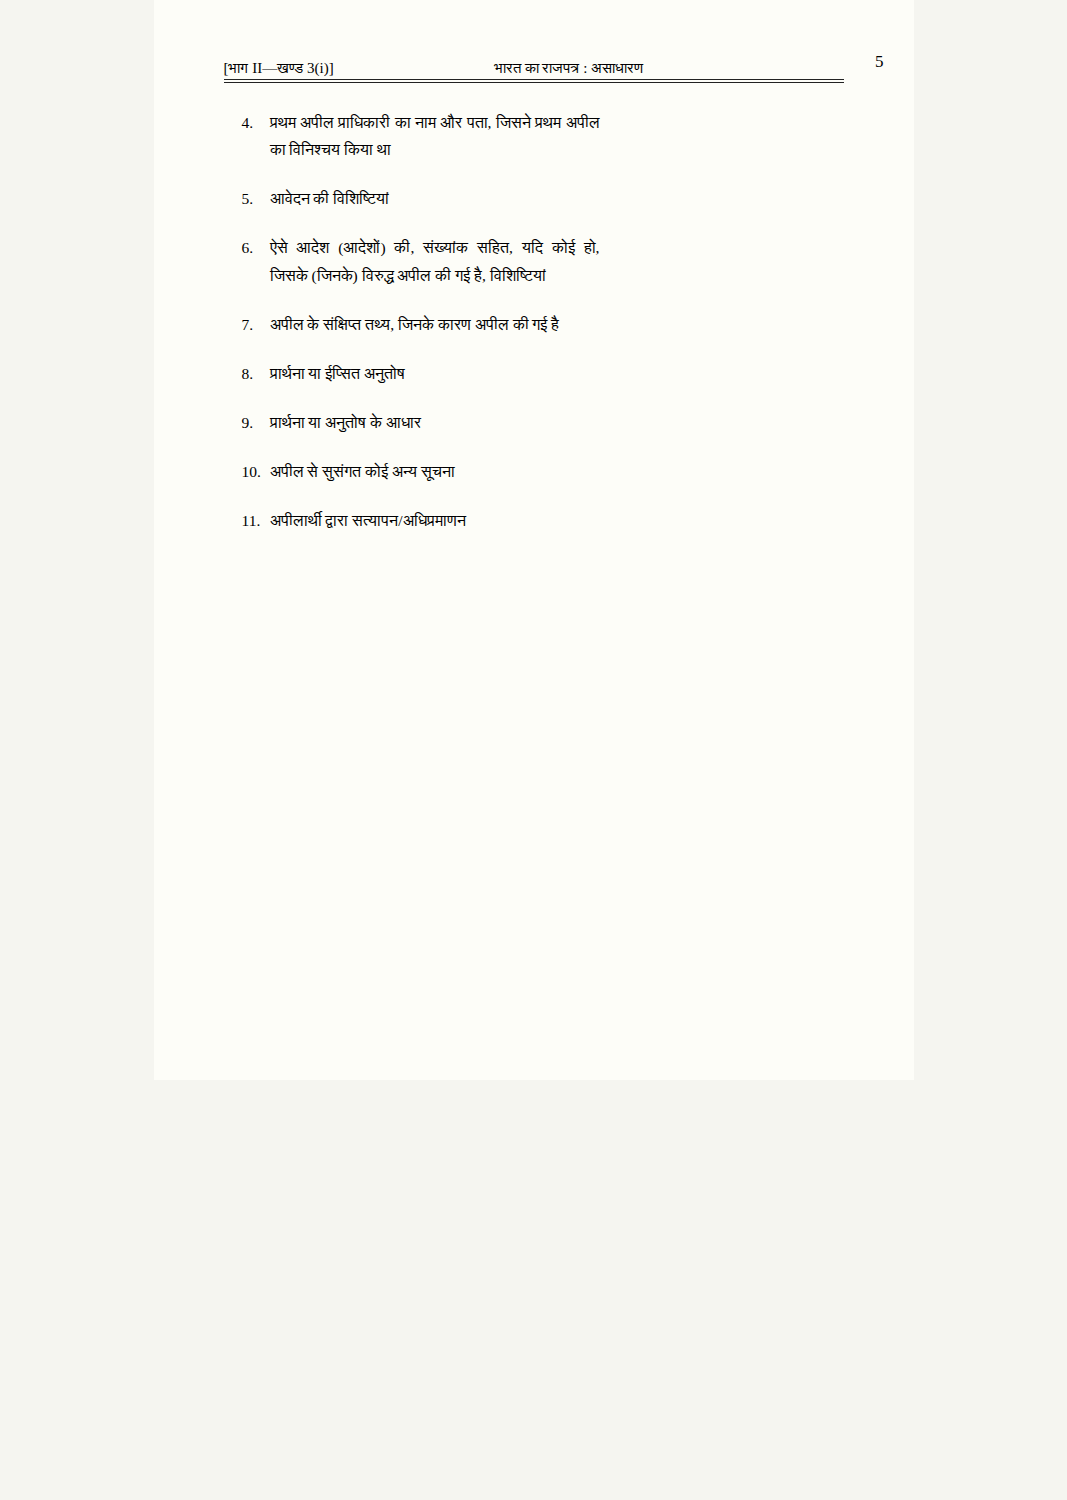[भाग II—खण्ड 3(i)]
भारत का राजपत्र : असाधारण
5
4. प्रथम अपील प्राधिकारी का नाम और पता, जिसने प्रथम अपील का विनिश्चय किया था
5. आवेदन की विशिष्टियां
6. ऐसे आदेश (आदेशों) की, संख्यांक सहित, यदि कोई हो, जिसके (जिनके) विरुद्ध अपील की गई है, विशिष्टियां
7. अपील के संक्षिप्त तथ्य, जिनके कारण अपील की गई है
8. प्रार्थना या ईप्सित अनुतोष
9. प्रार्थना या अनुतोष के आधार
10. अपील से सुसंगत कोई अन्य सूचना
11. अपीलार्थी द्वारा सत्यापन/अधिप्रमाणन